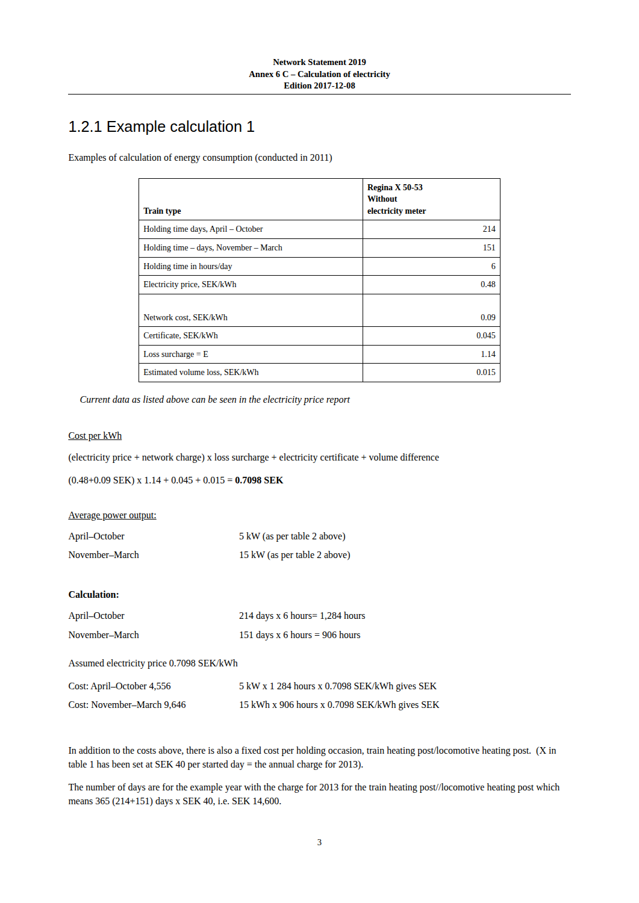Network Statement 2019
Annex 6 C – Calculation of electricity
Edition 2017-12-08
1.2.1 Example calculation 1
Examples of calculation of energy consumption (conducted in 2011)
| Train type | Regina X 50-53 Without electricity meter |
| --- | --- |
| Holding time days, April – October | 214 |
| Holding time – days, November – March | 151 |
| Holding time in hours/day | 6 |
| Electricity price, SEK/kWh | 0.48 |
| Network cost, SEK/kWh | 0.09 |
| Certificate, SEK/kWh | 0.045 |
| Loss surcharge = E | 1.14 |
| Estimated volume loss, SEK/kWh | 0.015 |
Current data as listed above can be seen in the electricity price report
Cost per kWh
(electricity price + network charge) x loss surcharge + electricity certificate + volume difference
(0.48+0.09 SEK) x 1.14 + 0.045 + 0.015 = 0.7098 SEK
Average power output:
| April–October | 5 kW (as per table 2 above) |
| November–March | 15 kW (as per table 2 above) |
Calculation:
| April–October | 214 days x 6 hours= 1,284 hours |
| November–March | 151 days x 6 hours = 906 hours |
Assumed electricity price 0.7098 SEK/kWh
| Cost: April–October 4,556 | 5 kW x 1 284 hours x 0.7098 SEK/kWh gives SEK |
| Cost: November–March 9,646 | 15 kWh x 906 hours x 0.7098 SEK/kWh gives SEK |
In addition to the costs above, there is also a fixed cost per holding occasion, train heating post/locomotive heating post. (X in table 1 has been set at SEK 40 per started day = the annual charge for 2013).
The number of days are for the example year with the charge for 2013 for the train heating post//locomotive heating post which means 365 (214+151) days x SEK 40, i.e. SEK 14,600.
3